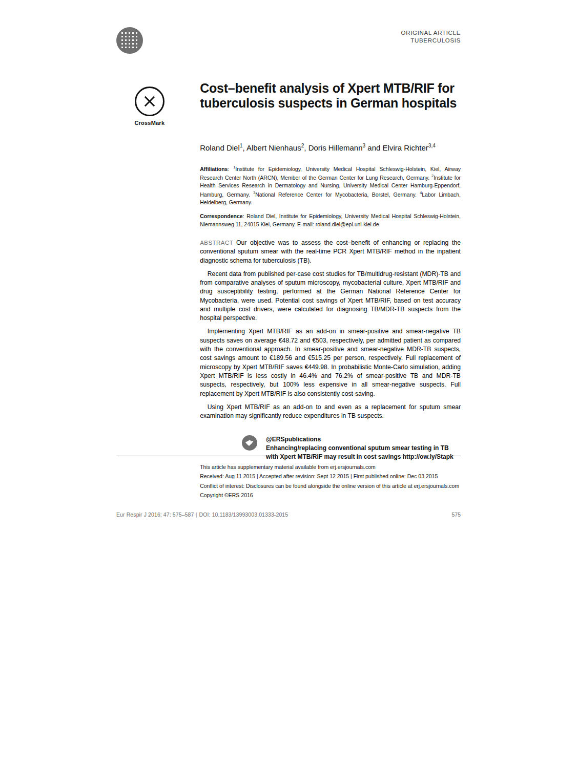ORIGINAL ARTICLE TUBERCULOSIS
CrossMark
Cost–benefit analysis of Xpert MTB/RIF for tuberculosis suspects in German hospitals
Roland Diel1, Albert Nienhaus2, Doris Hillemann3 and Elvira Richter3,4
Affiliations: 1Institute for Epidemiology, University Medical Hospital Schleswig-Holstein, Kiel, Airway Research Center North (ARCN), Member of the German Center for Lung Research, Germany. 2Institute for Health Services Research in Dermatology and Nursing, University Medical Center Hamburg-Eppendorf, Hamburg, Germany. 3National Reference Center for Mycobacteria, Borstel, Germany. 4Labor Limbach, Heidelberg, Germany.
Correspondence: Roland Diel, Institute for Epidemiology, University Medical Hospital Schleswig-Holstein, Niemannsweg 11, 24015 Kiel, Germany. E-mail: roland.diel@epi.uni-kiel.de
ABSTRACTOur objective was to assess the cost–benefit of enhancing or replacing the conventional sputum smear with the real-time PCR Xpert MTB/RIF method in the inpatient diagnostic schema for tuberculosis (TB).
Recent data from published per-case cost studies for TB/multidrug-resistant (MDR)-TB and from comparative analyses of sputum microscopy, mycobacterial culture, Xpert MTB/RIF and drug susceptibility testing, performed at the German National Reference Center for Mycobacteria, were used. Potential cost savings of Xpert MTB/RIF, based on test accuracy and multiple cost drivers, were calculated for diagnosing TB/MDR-TB suspects from the hospital perspective.
Implementing Xpert MTB/RIF as an add-on in smear-positive and smear-negative TB suspects saves on average €48.72 and €503, respectively, per admitted patient as compared with the conventional approach. In smear-positive and smear-negative MDR-TB suspects, cost savings amount to €189.56 and €515.25 per person, respectively. Full replacement of microscopy by Xpert MTB/RIF saves €449.98. In probabilistic Monte-Carlo simulation, adding Xpert MTB/RIF is less costly in 46.4% and 76.2% of smear-positive TB and MDR-TB suspects, respectively, but 100% less expensive in all smear-negative suspects. Full replacement by Xpert MTB/RIF is also consistently cost-saving.
Using Xpert MTB/RIF as an add-on to and even as a replacement for sputum smear examination may significantly reduce expenditures in TB suspects.
@ERSpublications
Enhancing/replacing conventional sputum smear testing in TB with Xpert MTB/RIF may result in cost savings http://ow.ly/Stapk
This article has supplementary material available from erj.ersjournals.com
Received: Aug 11 2015 | Accepted after revision: Sept 12 2015 | First published online: Dec 03 2015
Conflict of interest: Disclosures can be found alongside the online version of this article at erj.ersjournals.com
Copyright ©ERS 2016
Eur Respir J 2016; 47: 575–587|DOI: 10.1183/13993003.01333-2015
575